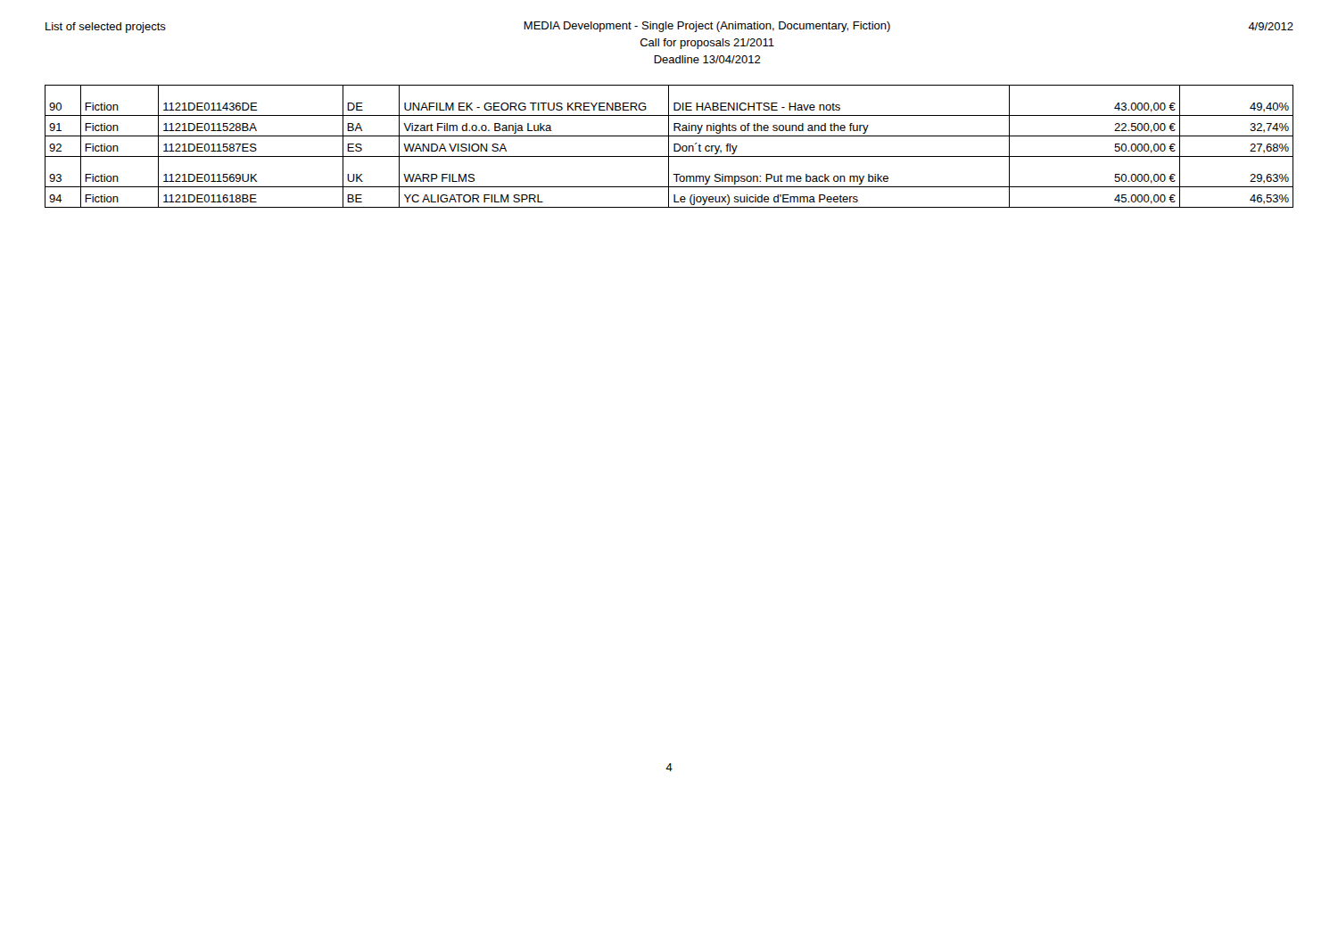List of selected projects
MEDIA Development - Single Project (Animation, Documentary, Fiction)
Call for proposals 21/2011
Deadline 13/04/2012
4/9/2012
| 90 | Fiction | 1121DE011436DE | DE | UNAFILM EK - GEORG TITUS KREYENBERG | DIE HABENICHTSE - Have nots | 43.000,00 € | 49,40% |
| 91 | Fiction | 1121DE011528BA | BA | Vizart Film d.o.o. Banja Luka | Rainy nights of the sound and the fury | 22.500,00 € | 32,74% |
| 92 | Fiction | 1121DE011587ES | ES | WANDA VISION SA | Don´t cry, fly | 50.000,00 € | 27,68% |
| 93 | Fiction | 1121DE011569UK | UK | WARP FILMS | Tommy Simpson: Put me back on my bike | 50.000,00 € | 29,63% |
| 94 | Fiction | 1121DE011618BE | BE | YC ALIGATOR FILM SPRL | Le (joyeux) suicide d'Emma Peeters | 45.000,00 € | 46,53% |
4